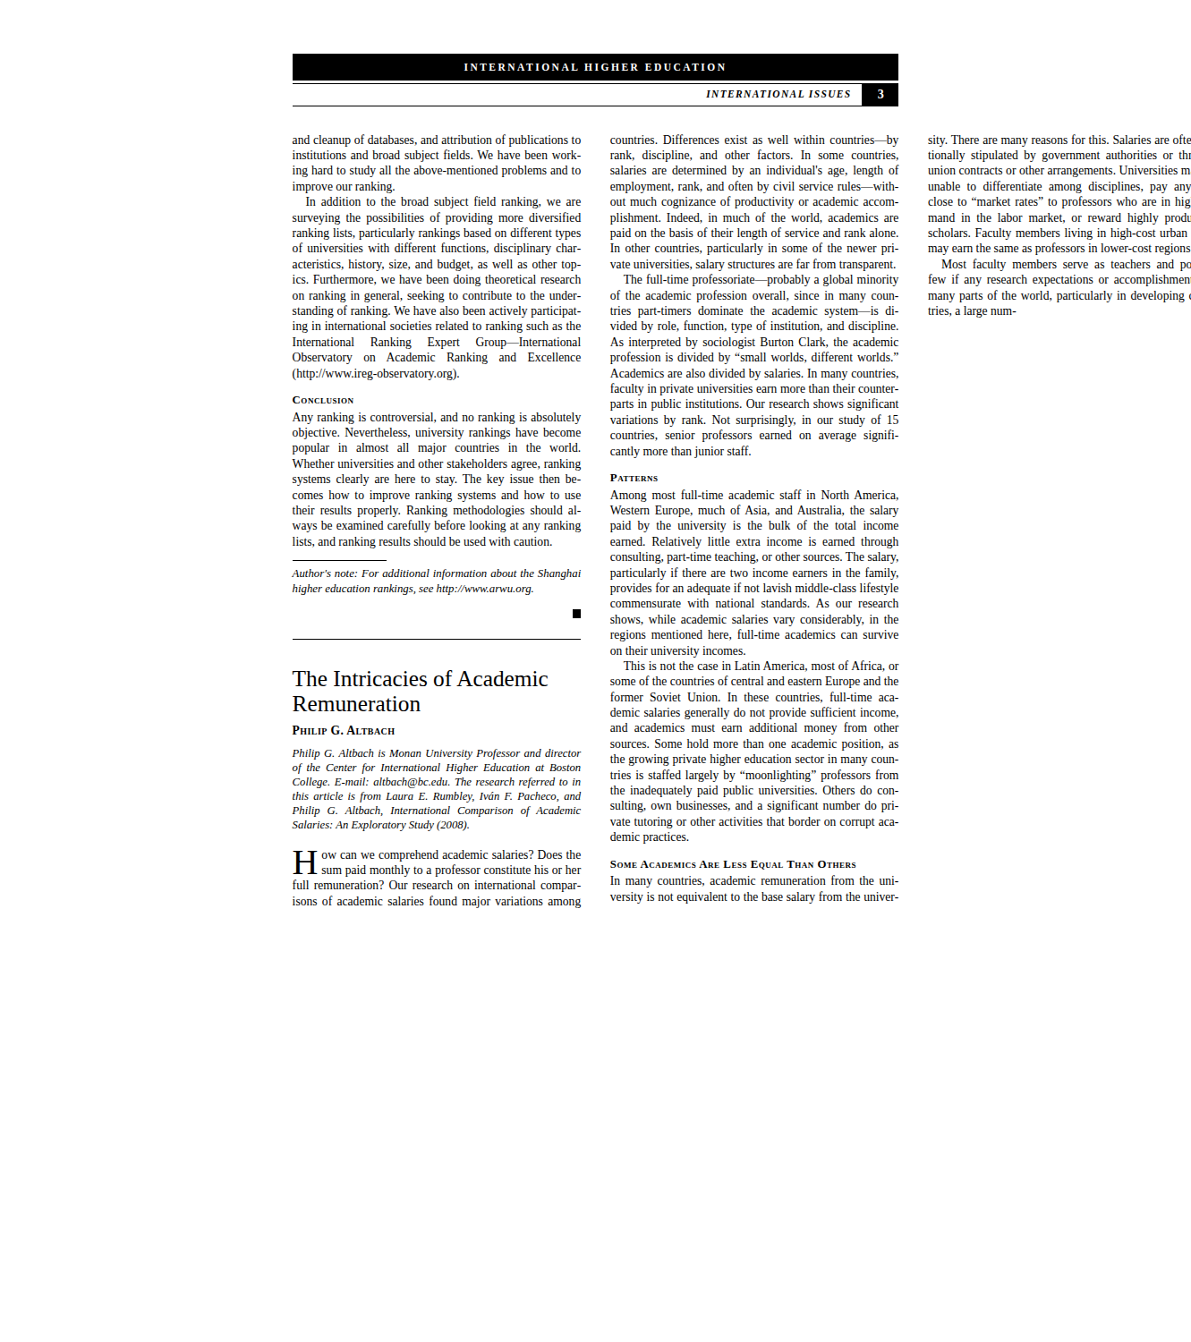International Higher Education
International Issues
3
and cleanup of databases, and attribution of publications to institutions and broad subject fields. We have been working hard to study all the above-mentioned problems and to improve our ranking.
In addition to the broad subject field ranking, we are surveying the possibilities of providing more diversified ranking lists, particularly rankings based on different types of universities with different functions, disciplinary characteristics, history, size, and budget, as well as other topics. Furthermore, we have been doing theoretical research on ranking in general, seeking to contribute to the understanding of ranking. We have also been actively participating in international societies related to ranking such as the International Ranking Expert Group—International Observatory on Academic Ranking and Excellence (http://www.ireg-observatory.org).
Conclusion
Any ranking is controversial, and no ranking is absolutely objective. Nevertheless, university rankings have become popular in almost all major countries in the world. Whether universities and other stakeholders agree, ranking systems clearly are here to stay. The key issue then becomes how to improve ranking systems and how to use their results properly. Ranking methodologies should always be examined carefully before looking at any ranking lists, and ranking results should be used with caution.
Author's note: For additional information about the Shanghai higher education rankings, see http://www.arwu.org.
The Intricacies of Academic Remuneration
Philip G. Altbach
Philip G. Altbach is Monan University Professor and director of the Center for International Higher Education at Boston College. E-mail: altbach@bc.edu. The research referred to in this article is from Laura E. Rumbley, Iván F. Pacheco, and Philip G. Altbach, International Comparison of Academic Salaries: An Exploratory Study (2008).
How can we comprehend academic salaries? Does the sum paid monthly to a professor constitute his or her full remuneration? Our research on international comparisons of academic salaries found major variations among countries. Differences exist as well within countries—by rank, discipline, and other factors. In some countries, salaries are determined by an individual's age, length of employment, rank, and often by civil service rules—without much cognizance of productivity or academic accomplishment. Indeed, in much of the world, academics are paid on the basis of their length of service and rank alone. In other countries, particularly in some of the newer private universities, salary structures are far from transparent.
The full-time professoriate—probably a global minority of the academic profession overall, since in many countries part-timers dominate the academic system—is divided by role, function, type of institution, and discipline. As interpreted by sociologist Burton Clark, the academic profession is divided by “small worlds, different worlds.” Academics are also divided by salaries. In many countries, faculty in private universities earn more than their counterparts in public institutions. Our research shows significant variations by rank. Not surprisingly, in our study of 15 countries, senior professors earned on average significantly more than junior staff.
Patterns
Among most full-time academic staff in North America, Western Europe, much of Asia, and Australia, the salary paid by the university is the bulk of the total income earned. Relatively little extra income is earned through consulting, part-time teaching, or other sources. The salary, particularly if there are two income earners in the family, provides for an adequate if not lavish middle-class lifestyle commensurate with national standards. As our research shows, while academic salaries vary considerably, in the regions mentioned here, full-time academics can survive on their university incomes.
This is not the case in Latin America, most of Africa, or some of the countries of central and eastern Europe and the former Soviet Union. In these countries, full-time academic salaries generally do not provide sufficient income, and academics must earn additional money from other sources. Some hold more than one academic position, as the growing private higher education sector in many countries is staffed largely by “moonlighting” professors from the inadequately paid public universities. Others do consulting, own businesses, and a significant number do private tutoring or other activities that border on corrupt academic practices.
Some Academics Are Less Equal Than Others
In many countries, academic remuneration from the university is not equivalent to the base salary from the university. There are many reasons for this. Salaries are often nationally stipulated by government authorities or through union contracts or other arrangements. Universities may be unable to differentiate among disciplines, pay anything close to “market rates” to professors who are in high demand in the labor market, or reward highly productive scholars. Faculty members living in high-cost urban areas may earn the same as professors in lower-cost regions.
Most faculty members serve as teachers and possess few if any research expectations or accomplishments. In many parts of the world, particularly in developing countries, a large num-